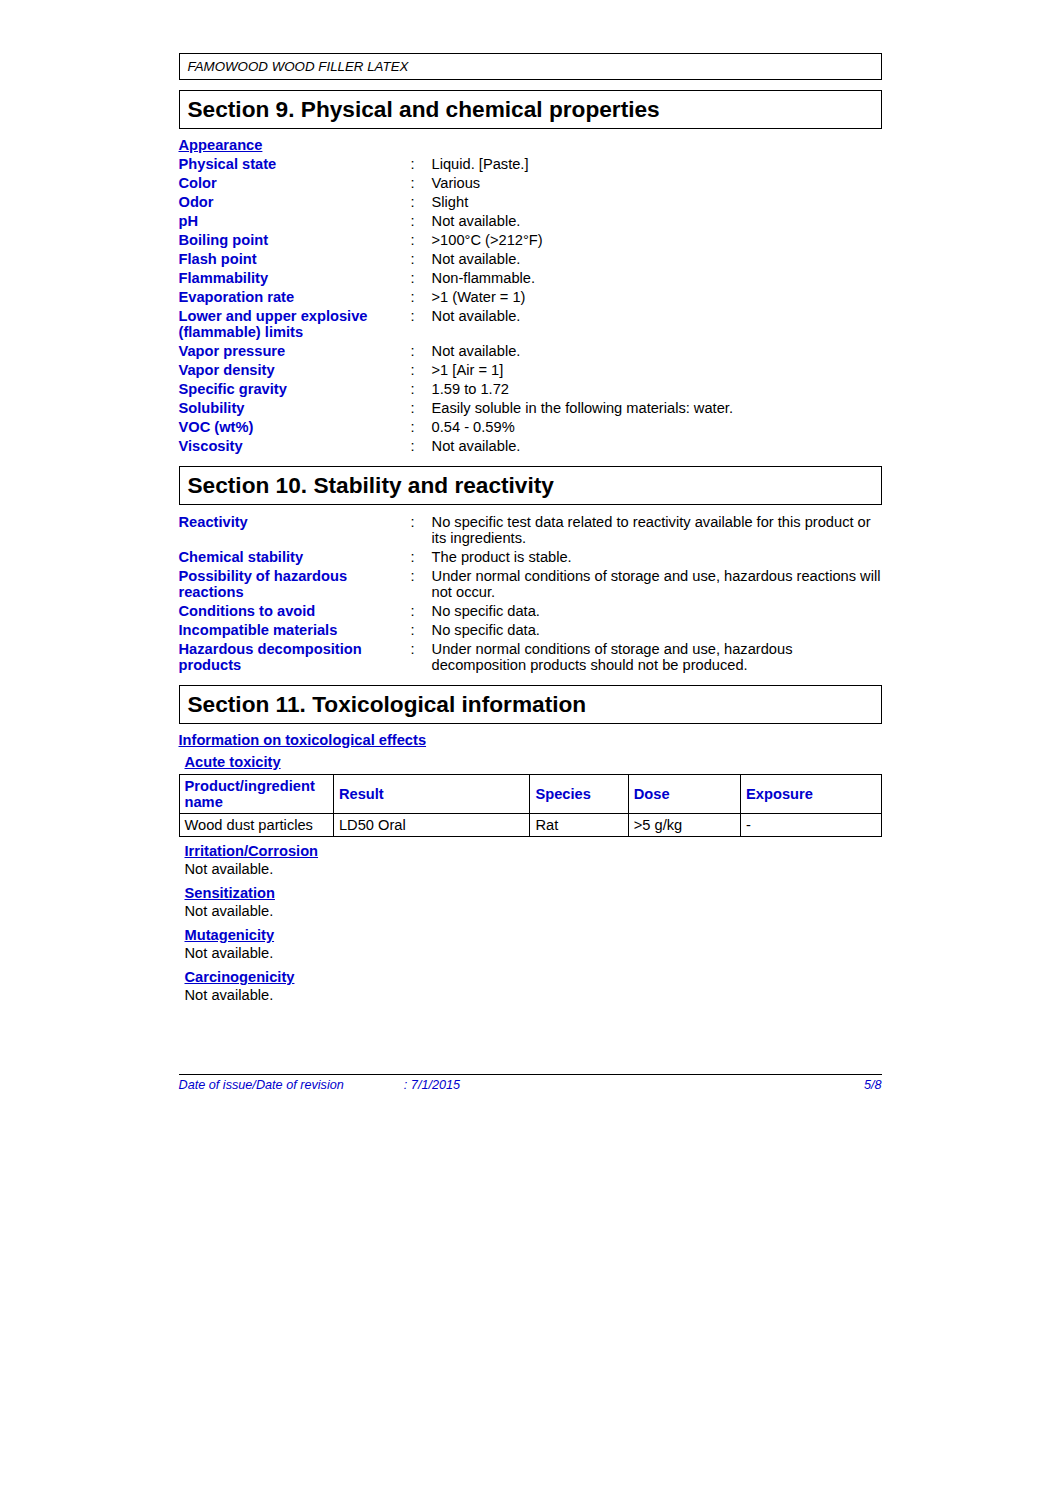FAMOWOOD WOOD FILLER LATEX
Section 9. Physical and chemical properties
Appearance
| Physical state | : | Liquid. [Paste.] |
| Color | : | Various |
| Odor | : | Slight |
| pH | : | Not available. |
| Boiling point | : | >100°C (>212°F) |
| Flash point | : | Not available. |
| Flammability | : | Non-flammable. |
| Evaporation rate | : | >1 (Water = 1) |
| Lower and upper explosive (flammable) limits | : | Not available. |
| Vapor pressure | : | Not available. |
| Vapor density | : | >1 [Air = 1] |
| Specific gravity | : | 1.59 to 1.72 |
| Solubility | : | Easily soluble in the following materials: water. |
| VOC (wt%) | : | 0.54 - 0.59% |
| Viscosity | : | Not available. |
Section 10. Stability and reactivity
| Reactivity | : | No specific test data related to reactivity available for this product or its ingredients. |
| Chemical stability | : | The product is stable. |
| Possibility of hazardous reactions | : | Under normal conditions of storage and use, hazardous reactions will not occur. |
| Conditions to avoid | : | No specific data. |
| Incompatible materials | : | No specific data. |
| Hazardous decomposition products | : | Under normal conditions of storage and use, hazardous decomposition products should not be produced. |
Section 11. Toxicological information
Information on toxicological effects
Acute toxicity
| Product/ingredient name | Result | Species | Dose | Exposure |
| --- | --- | --- | --- | --- |
| Wood dust particles | LD50 Oral | Rat | >5 g/kg | - |
Irritation/Corrosion
Not available.
Sensitization
Not available.
Mutagenicity
Not available.
Carcinogenicity
Not available.
Date of issue/Date of revision : 7/1/2015 5/8